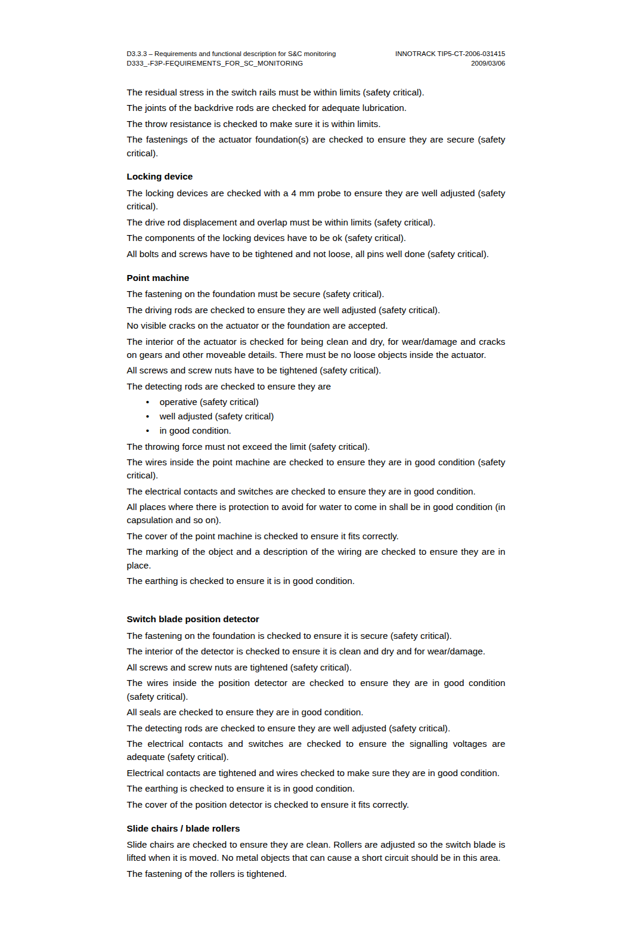D3.3.3 – Requirements and functional description for S&C monitoring
INNOTRACK TIP5-CT-2006-031415
D333_-F3P-FEQUIREMENTS_FOR_SC_MONITORING
2009/03/06
The residual stress in the switch rails must be within limits (safety critical).
The joints of the backdrive rods are checked for adequate lubrication.
The throw resistance is checked to make sure it is within limits.
The fastenings of the actuator foundation(s) are checked to ensure they are secure (safety critical).
Locking device
The locking devices are checked with a 4 mm probe to ensure they are well adjusted (safety critical).
The drive rod displacement and overlap must be within limits (safety critical).
The components of the locking devices have to be ok (safety critical).
All bolts and screws have to be tightened and not loose, all pins well done (safety critical).
Point machine
The fastening on the foundation must be secure (safety critical).
The driving rods are checked to ensure they are well adjusted (safety critical).
No visible cracks on the actuator or the foundation are accepted.
The interior of the actuator is checked for being clean and dry, for wear/damage and cracks on gears and other moveable details. There must be no loose objects inside the actuator.
All screws and screw nuts have to be tightened (safety critical).
The detecting rods are checked to ensure they are
operative (safety critical)
well adjusted (safety critical)
in good condition.
The throwing force must not exceed the limit (safety critical).
The wires inside the point machine are checked to ensure they are in good condition (safety critical).
The electrical contacts and switches are checked to ensure they are in good condition.
All places where there is protection to avoid for water to come in shall be in good condition (in capsulation and so on).
The cover of the point machine is checked to ensure it fits correctly.
The marking of the object and a description of the wiring are checked to ensure they are in place.
The earthing is checked to ensure it is in good condition.
Switch blade position detector
The fastening on the foundation is checked to ensure it is secure (safety critical).
The interior of the detector is checked to ensure it is clean and dry and for wear/damage.
All screws and screw nuts are tightened (safety critical).
The wires inside the position detector are checked to ensure they are in good condition (safety critical).
All seals are checked to ensure they are in good condition.
The detecting rods are checked to ensure they are well adjusted (safety critical).
The electrical contacts and switches are checked to ensure the signalling voltages are adequate (safety critical).
Electrical contacts are tightened and wires checked to make sure they are in good condition.
The earthing is checked to ensure it is in good condition.
The cover of the position detector is checked to ensure it fits correctly.
Slide chairs / blade rollers
Slide chairs are checked to ensure they are clean. Rollers are adjusted so the switch blade is lifted when it is moved. No metal objects that can cause a short circuit should be in this area.
The fastening of the rollers is tightened.